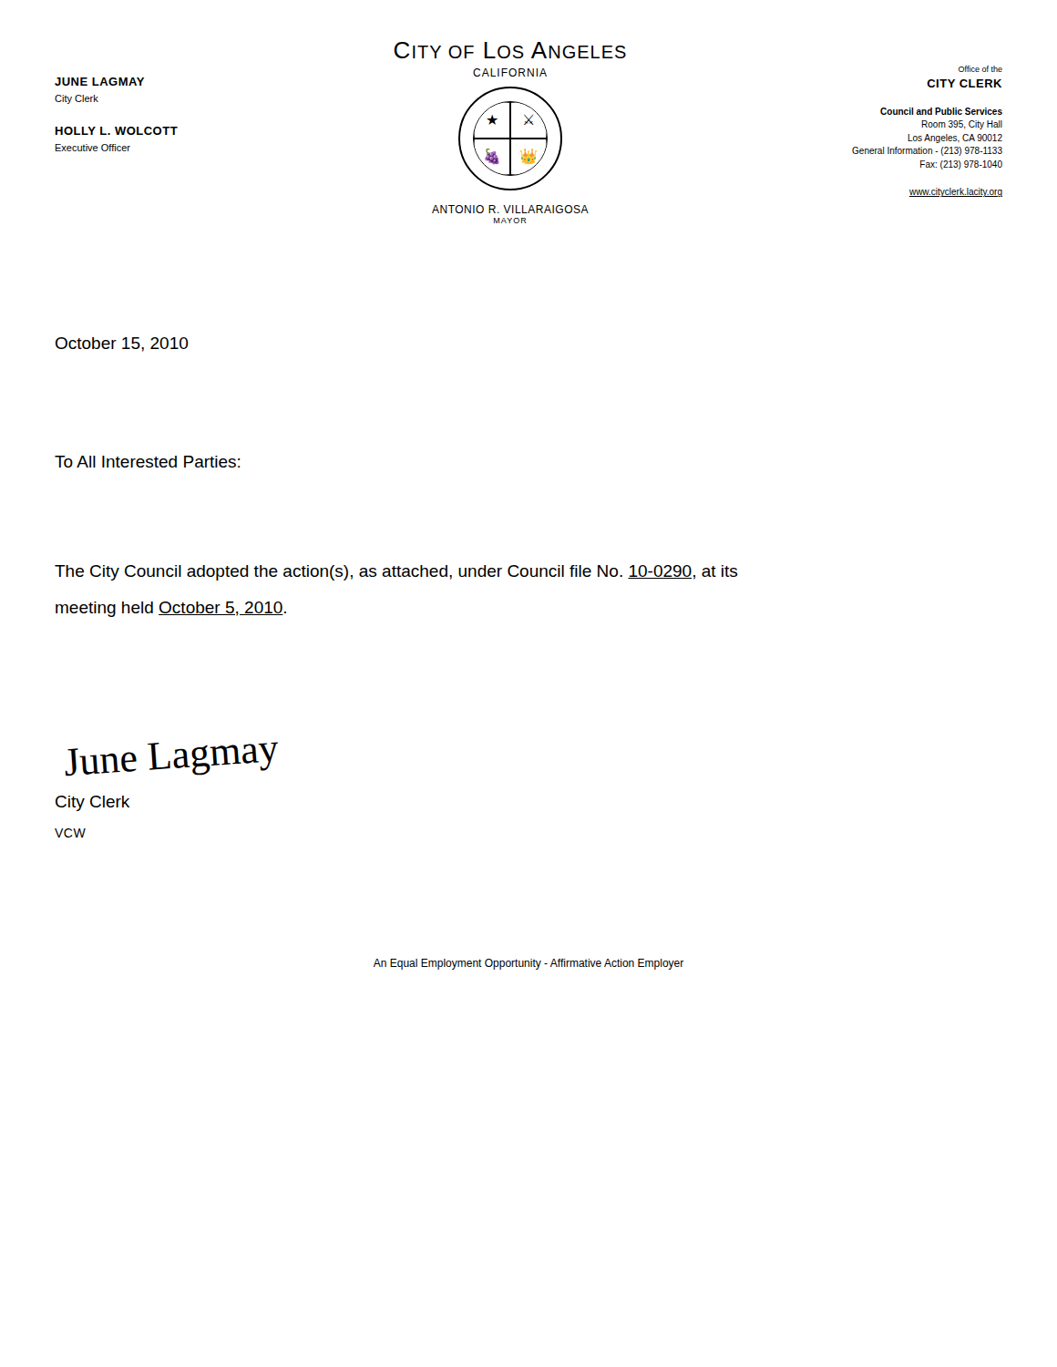JUNE LAGMAY
City Clerk
HOLLY L. WOLCOTT
Executive Officer
CITY OF LOS ANGELES
CALIFORNIA
★
⚔
🍇
👑
ANTONIO R. VILLARAIGOSA
MAYOR
Office of the
CITY CLERK
Council and Public Services
Room 395, City Hall
Los Angeles, CA 90012
General Information - (213) 978-1133
Fax: (213) 978-1040
www.cityclerk.lacity.org
October 15, 2010
To All Interested Parties:
The City Council adopted the action(s), as attached, under Council file No. 10-0290, at its meeting held October 5, 2010.
June Lagmay
City Clerk
VCW
An Equal Employment Opportunity - Affirmative Action Employer